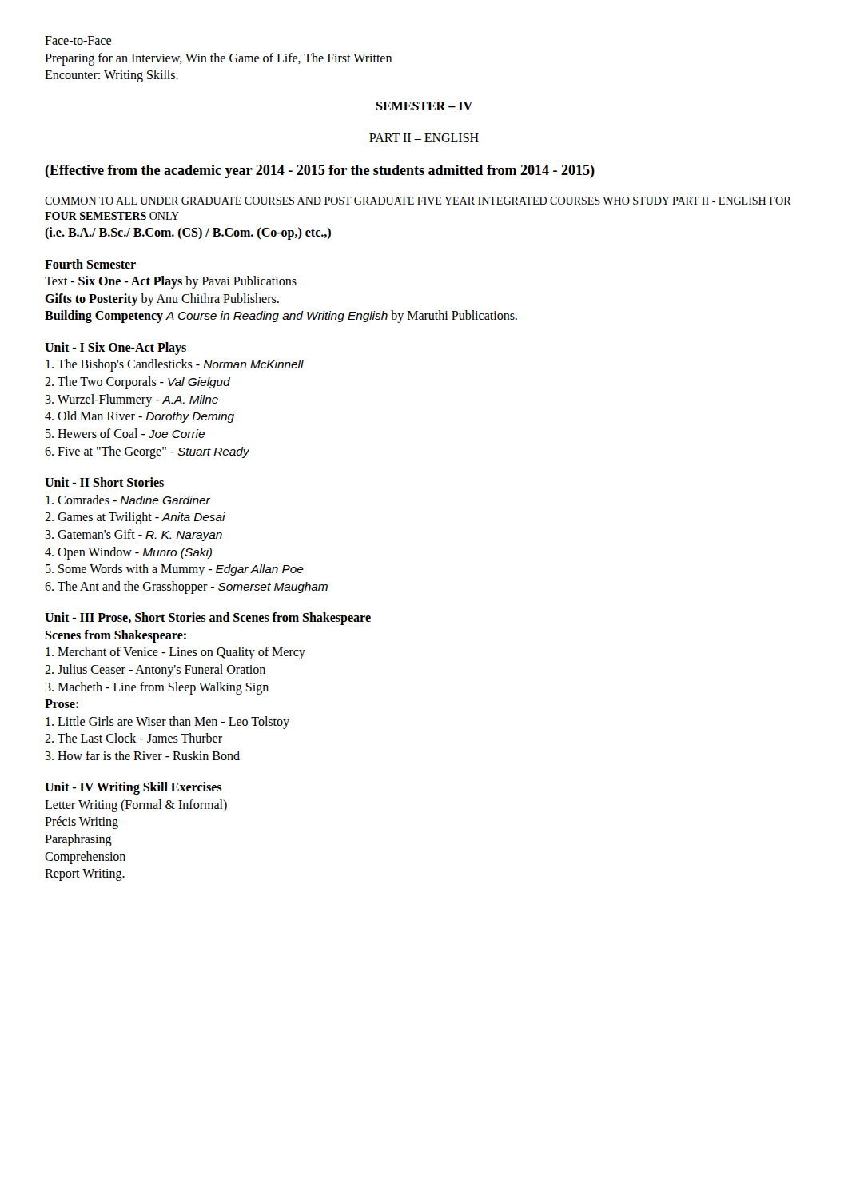Face-to-Face
Preparing for an Interview, Win the Game of Life, The First Written
Encounter: Writing Skills.
SEMESTER – IV
PART II – ENGLISH
(Effective from the academic year 2014 - 2015 for the students admitted from 2014 - 2015)
COMMON TO ALL UNDER GRADUATE COURSES AND POST GRADUATE FIVE YEAR INTEGRATED COURSES WHO STUDY PART II - ENGLISH FOR FOUR SEMESTERS ONLY
(i.e. B.A./ B.Sc./ B.Com. (CS) / B.Com. (Co-op,) etc.,)
Fourth Semester
Text - Six One - Act Plays by Pavai Publications
Gifts to Posterity by Anu Chithra Publishers.
Building Competency A Course in Reading and Writing English by Maruthi Publications.
Unit - I Six One-Act Plays
1. The Bishop's Candlesticks - Norman McKinnell
2. The Two Corporals - Val Gielgud
3. Wurzel-Flummery - A.A. Milne
4. Old Man River - Dorothy Deming
5. Hewers of Coal - Joe Corrie
6. Five at "The George" - Stuart Ready
Unit - II Short Stories
1. Comrades - Nadine Gardiner
2. Games at Twilight - Anita Desai
3. Gateman's Gift - R. K. Narayan
4. Open Window - Munro (Saki)
5. Some Words with a Mummy - Edgar Allan Poe
6. The Ant and the Grasshopper - Somerset Maugham
Unit - III Prose, Short Stories and Scenes from Shakespeare
Scenes from Shakespeare:
1. Merchant of Venice - Lines on Quality of Mercy
2. Julius Ceaser - Antony's Funeral Oration
3. Macbeth - Line from Sleep Walking Sign
Prose:
1. Little Girls are Wiser than Men - Leo Tolstoy
2. The Last Clock - James Thurber
3. How far is the River - Ruskin Bond
Unit - IV Writing Skill Exercises
Letter Writing (Formal & Informal)
Précis Writing
Paraphrasing
Comprehension
Report Writing.